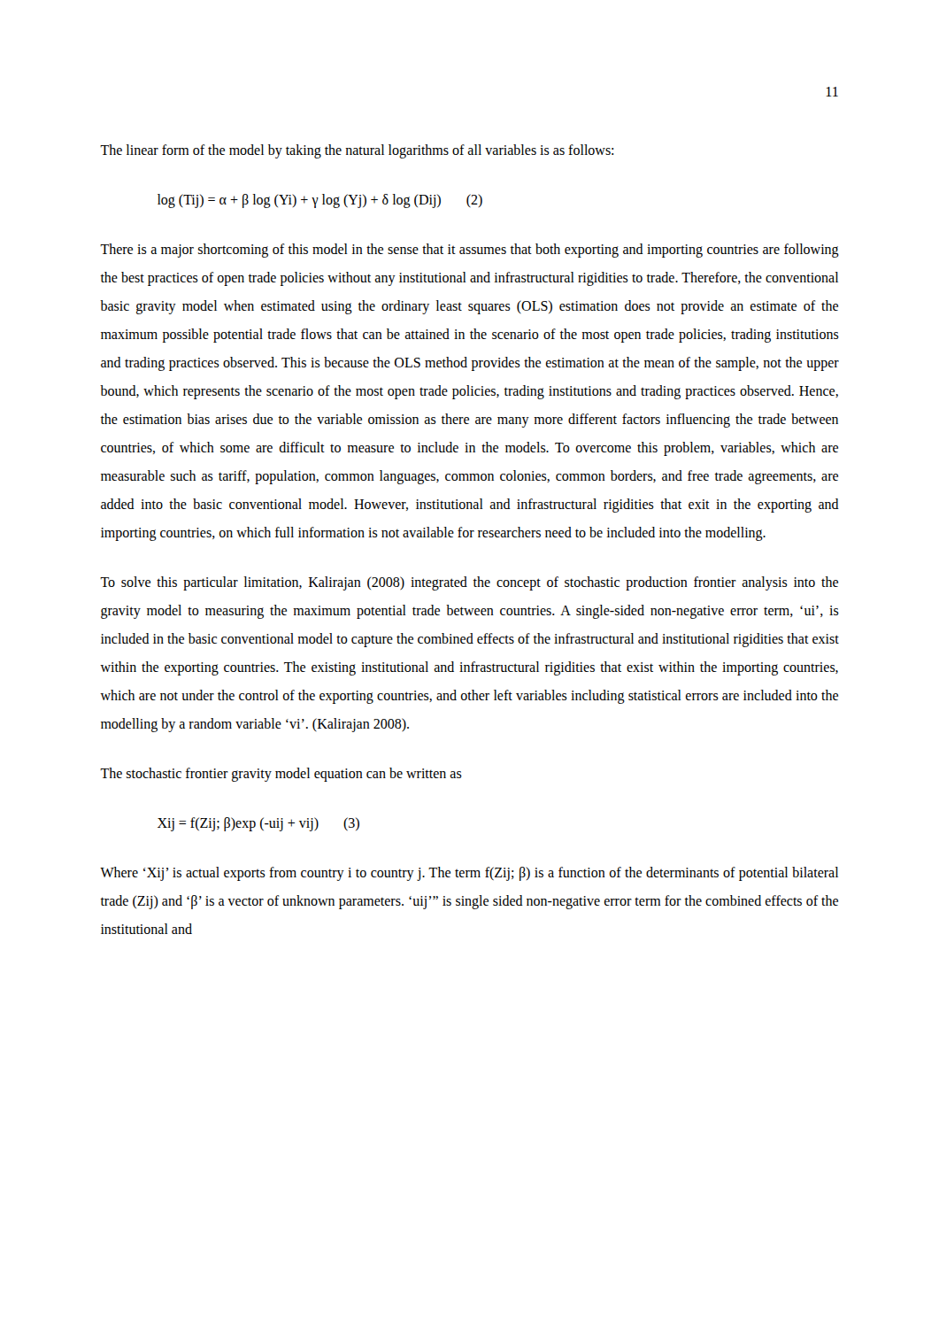11
The linear form of the model by taking the natural logarithms of all variables is as follows:
log (Tij) = α + β log (Yi) + γ log (Yj) + δ log (Dij) (2)
There is a major shortcoming of this model in the sense that it assumes that both exporting and importing countries are following the best practices of open trade policies without any institutional and infrastructural rigidities to trade. Therefore, the conventional basic gravity model when estimated using the ordinary least squares (OLS) estimation does not provide an estimate of the maximum possible potential trade flows that can be attained in the scenario of the most open trade policies, trading institutions and trading practices observed. This is because the OLS method provides the estimation at the mean of the sample, not the upper bound, which represents the scenario of the most open trade policies, trading institutions and trading practices observed. Hence, the estimation bias arises due to the variable omission as there are many more different factors influencing the trade between countries, of which some are difficult to measure to include in the models. To overcome this problem, variables, which are measurable such as tariff, population, common languages, common colonies, common borders, and free trade agreements, are added into the basic conventional model. However, institutional and infrastructural rigidities that exit in the exporting and importing countries, on which full information is not available for researchers need to be included into the modelling.
To solve this particular limitation, Kalirajan (2008) integrated the concept of stochastic production frontier analysis into the gravity model to measuring the maximum potential trade between countries. A single-sided non-negative error term, ‘ui’, is included in the basic conventional model to capture the combined effects of the infrastructural and institutional rigidities that exist within the exporting countries. The existing institutional and infrastructural rigidities that exist within the importing countries, which are not under the control of the exporting countries, and other left variables including statistical errors are included into the modelling by a random variable ‘vi’. (Kalirajan 2008).
The stochastic frontier gravity model equation can be written as
Xij = f(Zij; β)exp (-uij + vij) (3)
Where ‘Xij’ is actual exports from country i to country j. The term f(Zij; β) is a function of the determinants of potential bilateral trade (Zij) and ‘β’ is a vector of unknown parameters. ‘uij’” is single sided non-negative error term for the combined effects of the institutional and